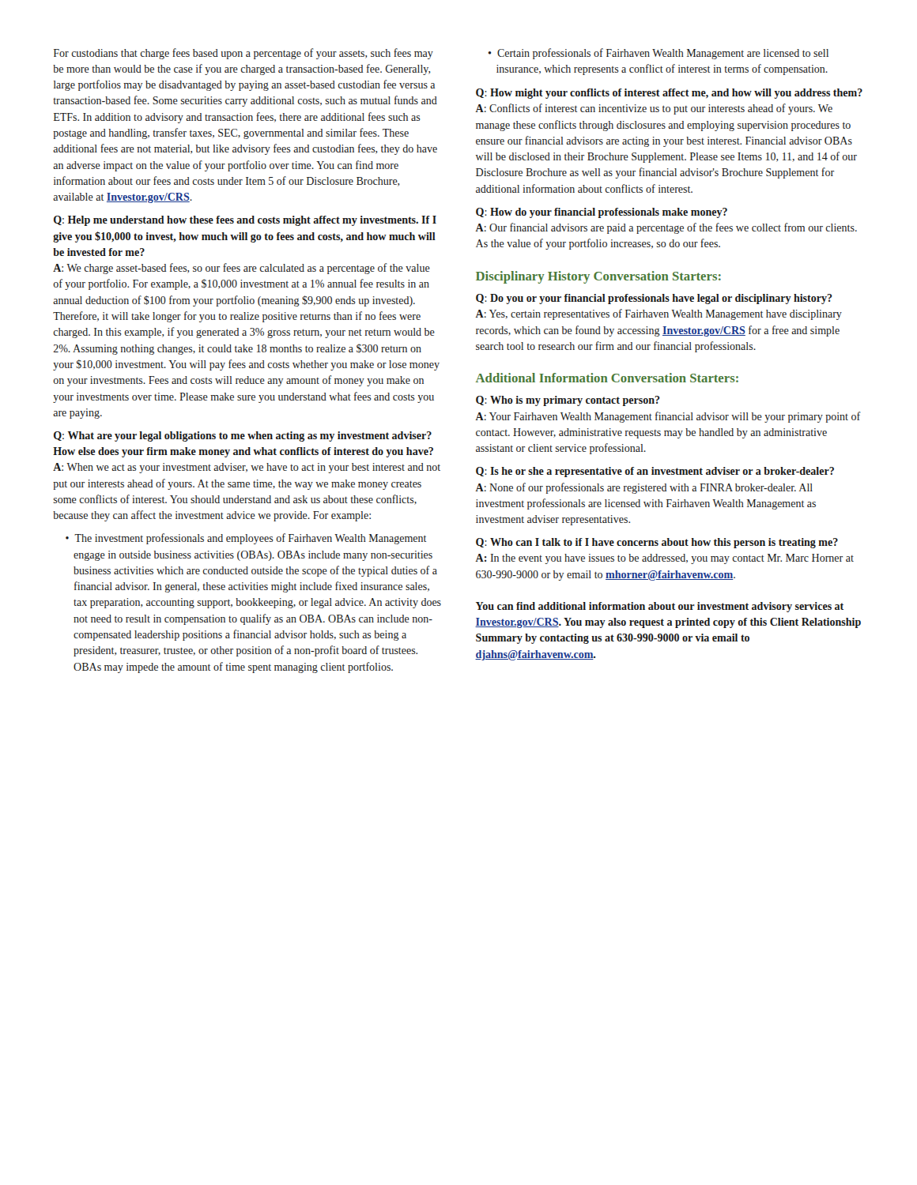For custodians that charge fees based upon a percentage of your assets, such fees may be more than would be the case if you are charged a transaction-based fee. Generally, large portfolios may be disadvantaged by paying an asset-based custodian fee versus a transaction-based fee. Some securities carry additional costs, such as mutual funds and ETFs. In addition to advisory and transaction fees, there are additional fees such as postage and handling, transfer taxes, SEC, governmental and similar fees. These additional fees are not material, but like advisory fees and custodian fees, they do have an adverse impact on the value of your portfolio over time. You can find more information about our fees and costs under Item 5 of our Disclosure Brochure, available at Investor.gov/CRS.
Q: Help me understand how these fees and costs might affect my investments. If I give you $10,000 to invest, how much will go to fees and costs, and how much will be invested for me?
A: We charge asset-based fees, so our fees are calculated as a percentage of the value of your portfolio. For example, a $10,000 investment at a 1% annual fee results in an annual deduction of $100 from your portfolio (meaning $9,900 ends up invested). Therefore, it will take longer for you to realize positive returns than if no fees were charged. In this example, if you generated a 3% gross return, your net return would be 2%. Assuming nothing changes, it could take 18 months to realize a $300 return on your $10,000 investment. You will pay fees and costs whether you make or lose money on your investments. Fees and costs will reduce any amount of money you make on your investments over time. Please make sure you understand what fees and costs you are paying.
Q: What are your legal obligations to me when acting as my investment adviser? How else does your firm make money and what conflicts of interest do you have?
A: When we act as your investment adviser, we have to act in your best interest and not put our interests ahead of yours. At the same time, the way we make money creates some conflicts of interest. You should understand and ask us about these conflicts, because they can affect the investment advice we provide. For example:
The investment professionals and employees of Fairhaven Wealth Management engage in outside business activities (OBAs). OBAs include many non-securities business activities which are conducted outside the scope of the typical duties of a financial advisor. In general, these activities might include fixed insurance sales, tax preparation, accounting support, bookkeeping, or legal advice. An activity does not need to result in compensation to qualify as an OBA. OBAs can include non-compensated leadership positions a financial advisor holds, such as being a president, treasurer, trustee, or other position of a non-profit board of trustees. OBAs may impede the amount of time spent managing client portfolios.
Certain professionals of Fairhaven Wealth Management are licensed to sell insurance, which represents a conflict of interest in terms of compensation.
Q: How might your conflicts of interest affect me, and how will you address them?
A: Conflicts of interest can incentivize us to put our interests ahead of yours. We manage these conflicts through disclosures and employing supervision procedures to ensure our financial advisors are acting in your best interest. Financial advisor OBAs will be disclosed in their Brochure Supplement. Please see Items 10, 11, and 14 of our Disclosure Brochure as well as your financial advisor's Brochure Supplement for additional information about conflicts of interest.
Q: How do your financial professionals make money?
A: Our financial advisors are paid a percentage of the fees we collect from our clients. As the value of your portfolio increases, so do our fees.
Disciplinary History Conversation Starters:
Q: Do you or your financial professionals have legal or disciplinary history?
A: Yes, certain representatives of Fairhaven Wealth Management have disciplinary records, which can be found by accessing Investor.gov/CRS for a free and simple search tool to research our firm and our financial professionals.
Additional Information Conversation Starters:
Q: Who is my primary contact person?
A: Your Fairhaven Wealth Management financial advisor will be your primary point of contact. However, administrative requests may be handled by an administrative assistant or client service professional.
Q: Is he or she a representative of an investment adviser or a broker-dealer?
A: None of our professionals are registered with a FINRA broker-dealer. All investment professionals are licensed with Fairhaven Wealth Management as investment adviser representatives.
Q: Who can I talk to if I have concerns about how this person is treating me?
A: In the event you have issues to be addressed, you may contact Mr. Marc Horner at 630-990-9000 or by email to mhorner@fairhavenw.com.
You can find additional information about our investment advisory services at Investor.gov/CRS. You may also request a printed copy of this Client Relationship Summary by contacting us at 630-990-9000 or via email to djahns@fairhavenw.com.